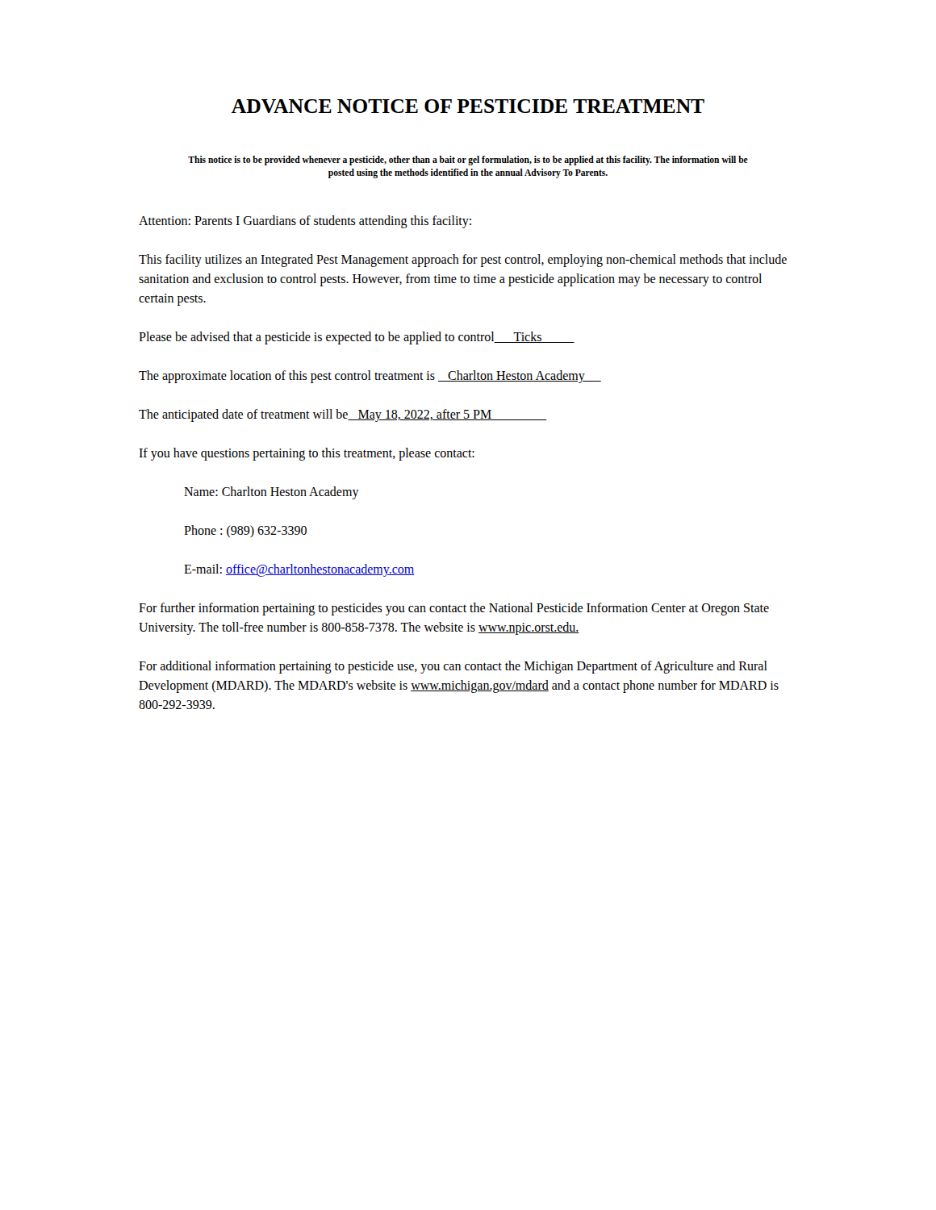ADVANCE NOTICE OF PESTICIDE TREATMENT
This notice is to be provided whenever a pesticide, other than a bait or gel formulation, is to be applied at this facility. The information will be posted using the methods identified in the annual Advisory To Parents.
Attention: Parents I Guardians of students attending this facility:
This facility utilizes an Integrated Pest Management approach for pest control, employing non-chemical methods that include sanitation and exclusion to control pests. However, from time to time a pesticide application may be necessary to control certain pests.
Please be advised that a pesticide is expected to be applied to control Ticks
The approximate location of this pest control treatment is Charlton Heston Academy
The anticipated date of treatment will be May 18, 2022, after 5 PM
If you have questions pertaining to this treatment, please contact:
Name: Charlton Heston Academy
Phone : (989) 632-3390
E-mail: office@charltonhestonacademy.com
For further information pertaining to pesticides you can contact the National Pesticide Information Center at Oregon State University. The toll-free number is 800-858-7378. The website is www.npic.orst.edu.
For additional information pertaining to pesticide use, you can contact the Michigan Department of Agriculture and Rural Development (MDARD). The MDARD's website is www.michigan.gov/mdard and a contact phone number for MDARD is 800-292-3939.